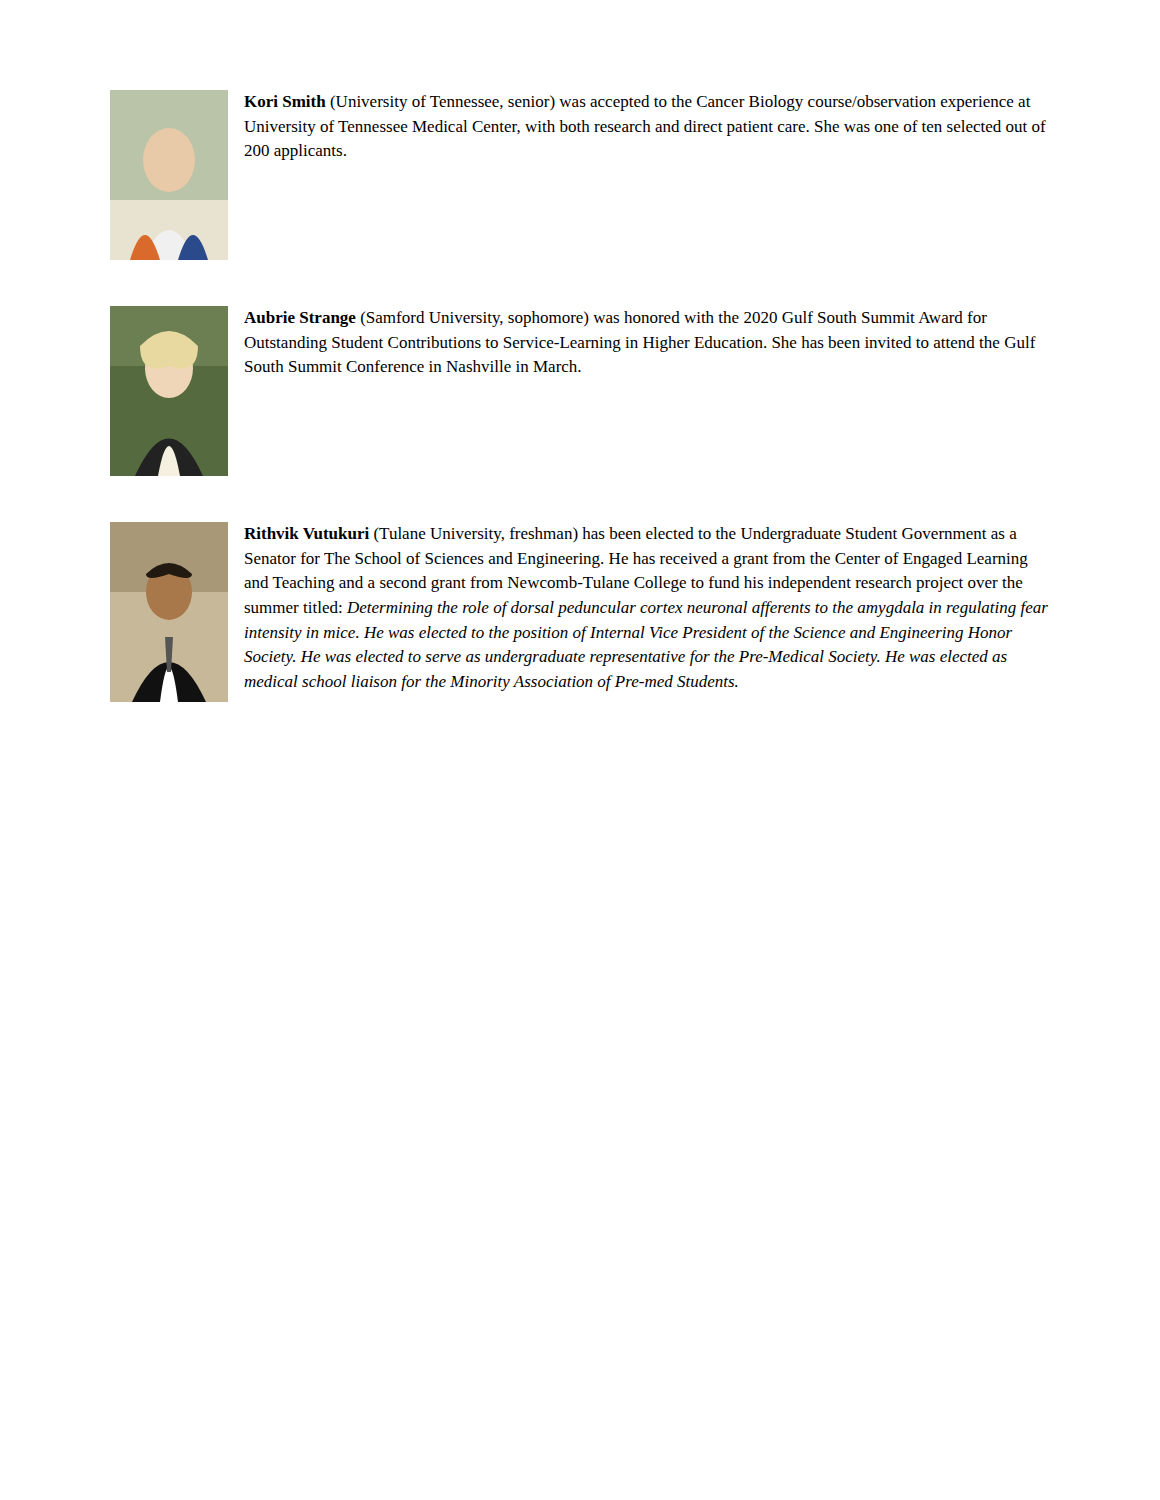Kori Smith (University of Tennessee, senior) was accepted to the Cancer Biology course/observation experience at University of Tennessee Medical Center, with both research and direct patient care. She was one of ten selected out of 200 applicants.
Aubrie Strange (Samford University, sophomore) was honored with the 2020 Gulf South Summit Award for Outstanding Student Contributions to Service-Learning in Higher Education. She has been invited to attend the Gulf South Summit Conference in Nashville in March.
Rithvik Vutukuri (Tulane University, freshman) has been elected to the Undergraduate Student Government as a Senator for The School of Sciences and Engineering. He has received a grant from the Center of Engaged Learning and Teaching and a second grant from Newcomb-Tulane College to fund his independent research project over the summer titled: Determining the role of dorsal peduncular cortex neuronal afferents to the amygdala in regulating fear intensity in mice. He was elected to the position of Internal Vice President of the Science and Engineering Honor Society. He was elected to serve as undergraduate representative for the Pre-Medical Society. He was elected as medical school liaison for the Minority Association of Pre-med Students.